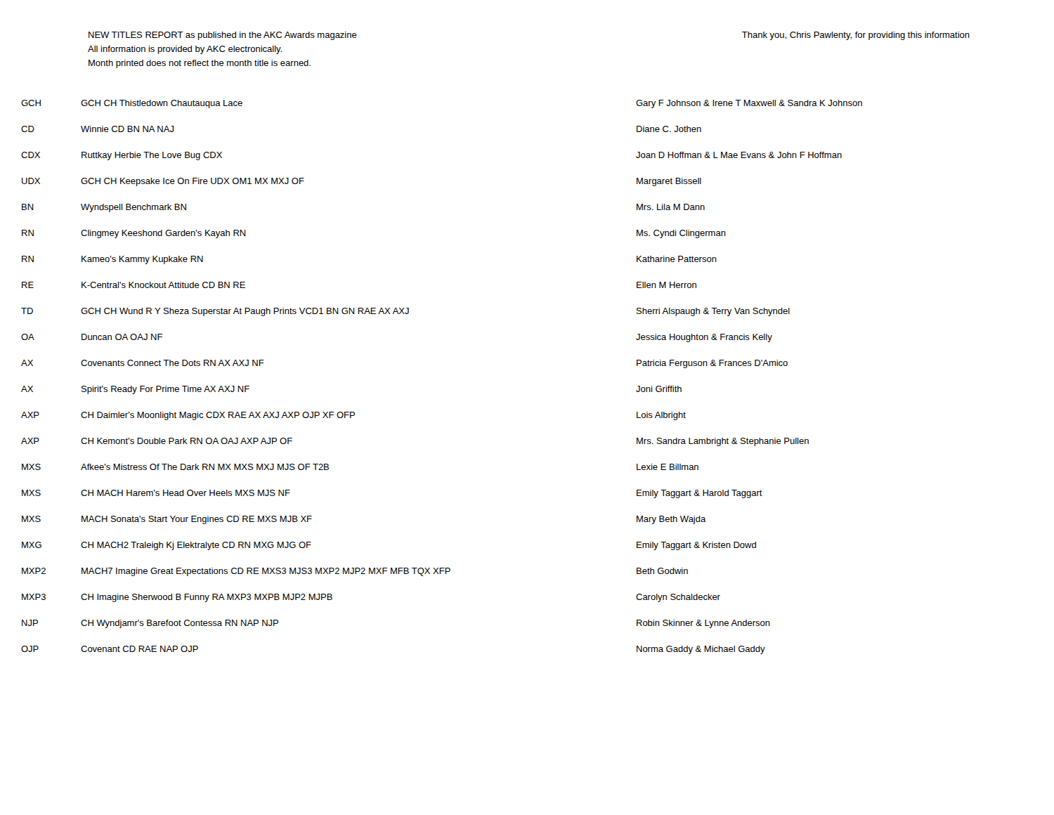NEW TITLES REPORT as published in the AKC Awards magazine
All information is provided by AKC electronically.
Month printed does not reflect the month title is earned.
Thank you, Chris Pawlenty, for providing this information
| GCH | GCH CH Thistledown Chautauqua Lace | Gary F Johnson & Irene T Maxwell & Sandra K Johnson |
| CD | Winnie CD BN NA NAJ | Diane C. Jothen |
| CDX | Ruttkay Herbie The Love Bug CDX | Joan D Hoffman & L Mae Evans & John F Hoffman |
| UDX | GCH CH Keepsake Ice On Fire UDX OM1 MX MXJ OF | Margaret Bissell |
| BN | Wyndspell Benchmark BN | Mrs. Lila M Dann |
| RN | Clingmey Keeshond Garden's Kayah RN | Ms. Cyndi Clingerman |
| RN | Kameo's Kammy Kupkake RN | Katharine Patterson |
| RE | K-Central's Knockout Attitude CD BN RE | Ellen M Herron |
| TD | GCH CH Wund R Y Sheza Superstar At Paugh Prints VCD1 BN GN RAE AX AXJ | Sherri Alspaugh & Terry Van Schyndel |
| OA | Duncan OA OAJ NF | Jessica Houghton & Francis Kelly |
| AX | Covenants Connect The Dots RN AX AXJ NF | Patricia Ferguson & Frances D'Amico |
| AX | Spirit's Ready For Prime Time AX AXJ NF | Joni Griffith |
| AXP | CH Daimler's Moonlight Magic CDX RAE AX AXJ AXP OJP XF OFP | Lois Albright |
| AXP | CH Kemont's Double Park RN OA OAJ AXP AJP OF | Mrs. Sandra Lambright & Stephanie Pullen |
| MXS | Afkee's Mistress Of The Dark RN MX MXS MXJ MJS OF T2B | Lexie E Billman |
| MXS | CH MACH Harem's Head Over Heels MXS MJS NF | Emily Taggart & Harold Taggart |
| MXS | MACH Sonata's Start Your Engines CD RE MXS MJB XF | Mary Beth Wajda |
| MXG | CH MACH2 Traleigh Kj Elektralyte CD RN MXG MJG OF | Emily Taggart & Kristen Dowd |
| MXP2 | MACH7 Imagine Great Expectations CD RE MXS3 MJS3 MXP2 MJP2 MXF MFB TQX XFP | Beth Godwin |
| MXP3 | CH Imagine Sherwood B Funny RA MXP3 MXPB MJP2 MJPB | Carolyn Schaldecker |
| NJP | CH Wyndjamr's Barefoot Contessa RN NAP NJP | Robin Skinner & Lynne Anderson |
| OJP | Covenant CD RAE NAP OJP | Norma Gaddy & Michael Gaddy |